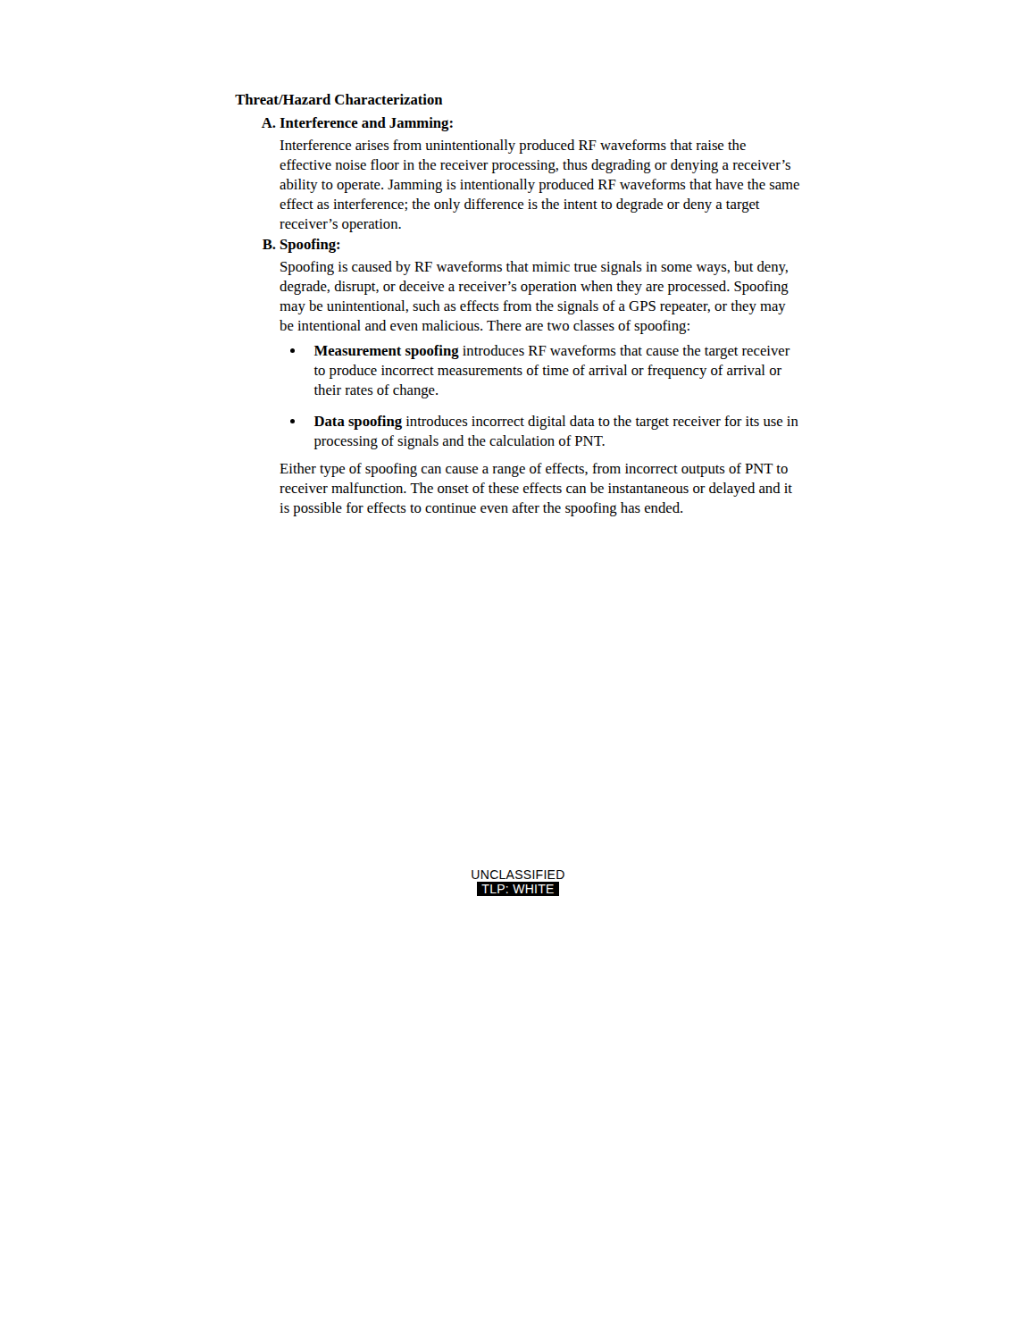Threat/Hazard Characterization
Interference and Jamming:
Interference arises from unintentionally produced RF waveforms that raise the effective noise floor in the receiver processing, thus degrading or denying a receiver’s ability to operate. Jamming is intentionally produced RF waveforms that have the same effect as interference; the only difference is the intent to degrade or deny a target receiver’s operation.
Spoofing:
Spoofing is caused by RF waveforms that mimic true signals in some ways, but deny, degrade, disrupt, or deceive a receiver’s operation when they are processed. Spoofing may be unintentional, such as effects from the signals of a GPS repeater, or they may be intentional and even malicious. There are two classes of spoofing:
Measurement spoofing introduces RF waveforms that cause the target receiver to produce incorrect measurements of time of arrival or frequency of arrival or their rates of change.
Data spoofing introduces incorrect digital data to the target receiver for its use in processing of signals and the calculation of PNT.
Either type of spoofing can cause a range of effects, from incorrect outputs of PNT to receiver malfunction. The onset of these effects can be instantaneous or delayed and it is possible for effects to continue even after the spoofing has ended.
UNCLASSIFIED
TLP: WHITE